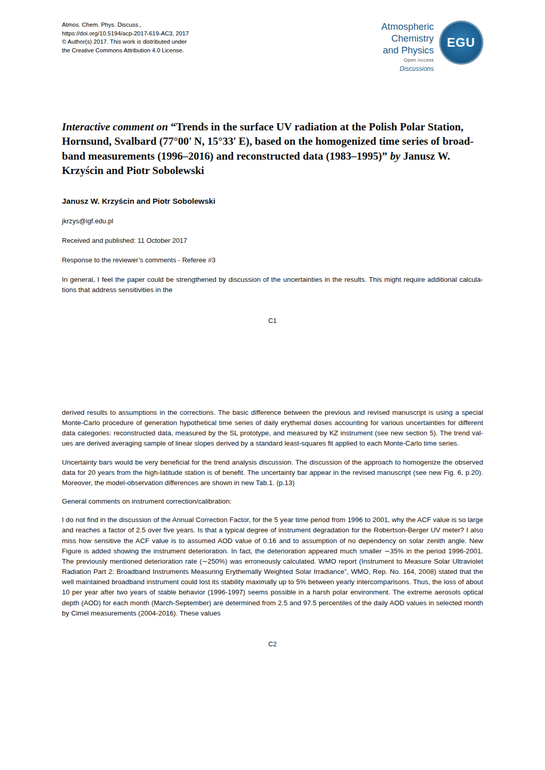Atmos. Chem. Phys. Discuss.,
https://doi.org/10.5194/acp-2017-619-AC3, 2017
© Author(s) 2017. This work is distributed under
the Creative Commons Attribution 4.0 License.
Atmospheric Chemistry and Physics Open Access Discussions
EGU
Interactive comment on “Trends in the surface UV radiation at the Polish Polar Station, Hornsund, Svalbard (77°00′ N, 15°33′ E), based on the homogenized time series of broad-band measurements (1996–2016) and reconstructed data (1983–1995)” by Janusz W. Krzyścin and Piotr Sobolewski
Janusz W. Krzyścin and Piotr Sobolewski
jkrzys@igf.edu.pl
Received and published: 11 October 2017
Response to the reviewer’s comments - Referee #3
In general, I feel the paper could be strengthened by discussion of the uncertainties in the results. This might require additional calculations that address sensitivities in the
C1
derived results to assumptions in the corrections. The basic difference between the previous and revised manuscript is using a special Monte-Carlo procedure of generation hypothetical time series of daily erythemal doses accounting for various uncertainties for different data categories: reconstructed data, measured by the SL prototype, and measured by KZ instrument (see new section 5). The trend values are derived averaging sample of linear slopes derived by a standard least-squares fit applied to each Monte-Carlo time series.
Uncertainty bars would be very beneficial for the trend analysis discussion. The discussion of the approach to homogenize the observed data for 20 years from the high-latitude station is of benefit. The uncertainty bar appear in the revised manuscript (see new Fig. 6, p.20). Moreover, the model-observation differences are shown in new Tab.1. (p.13)
General comments on instrument correction/calibration:
I do not find in the discussion of the Annual Correction Factor, for the 5 year time period from 1996 to 2001, why the ACF value is so large and reaches a factor of 2.5 over five years. Is that a typical degree of instrument degradation for the Robertson-Berger UV meter? I also miss how sensitive the ACF value is to assumed AOD value of 0.16 and to assumption of no dependency on solar zenith angle. New Figure is added showing the instrument deterioration. In fact, the deterioration appeared much smaller ∼35% in the period 1996-2001. The previously mentioned deterioration rate (∼250%) was erroneously calculated. WMO report (Instrument to Measure Solar Ultraviolet Radiation Part 2: Broadband Instruments Measuring Erythemally Weighted Solar Irradiance”, WMO, Rep. No. 164, 2008) stated that the well maintained broadband instrument could lost its stability maximally up to 5% between yearly intercomparisons. Thus, the loss of about 10 per year after two years of stable behavior (1996-1997) seems possible in a harsh polar environment. The extreme aerosols optical depth (AOD) for each month (March-September) are determined from 2.5 and 97.5 percentiles of the daily AOD values in selected month by Cimel measurements (2004-2016). These values
C2